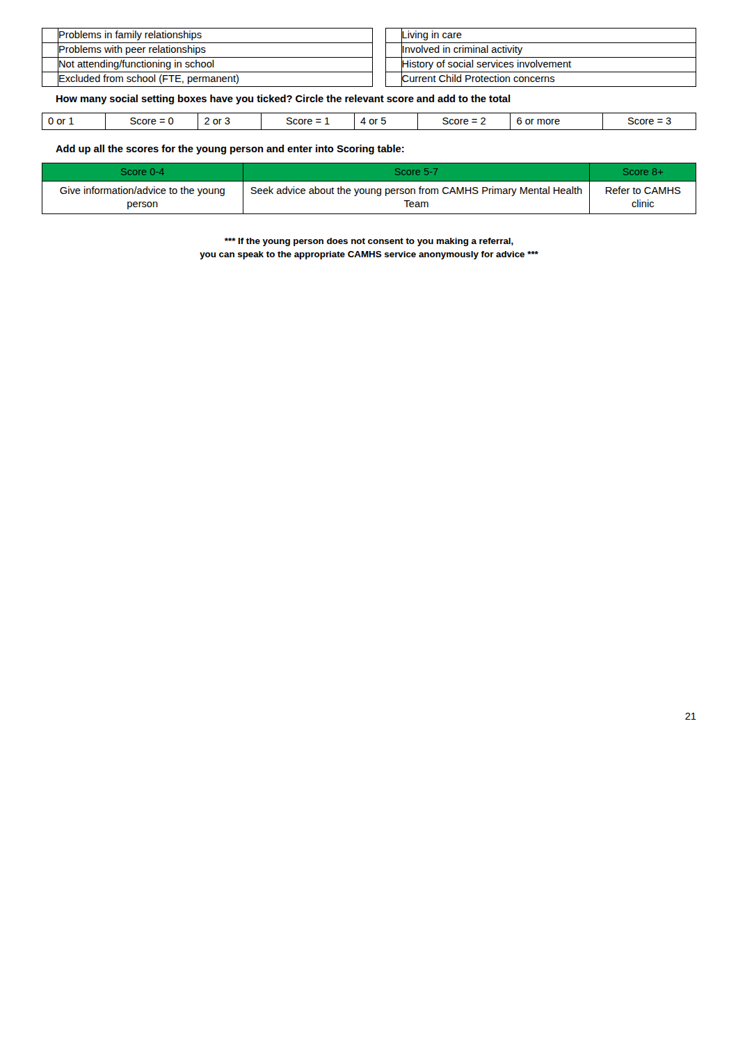| | Problems in family relationships | | | Living in care |
| | Problems with peer relationships | | | Involved in criminal activity |
| | Not attending/functioning in school | | | History of social services involvement |
| | Excluded from school (FTE, permanent) | | | Current Child Protection concerns |
How many social setting boxes have you ticked? Circle the relevant score and add to the total
| 0 or 1 | Score = 0 | 2 or 3 | Score = 1 | 4 or 5 | Score = 2 | 6 or more | Score = 3 |
Add up all the scores for the young person and enter into Scoring table:
| Score 0-4 | Score 5-7 | Score 8+ |
| --- | --- | --- |
| Give information/advice to the young person | Seek advice about the young person from CAMHS Primary Mental Health Team | Refer to CAMHS clinic |
*** If the young person does not consent to you making a referral,
you can speak to the appropriate CAMHS service anonymously for advice ***
21